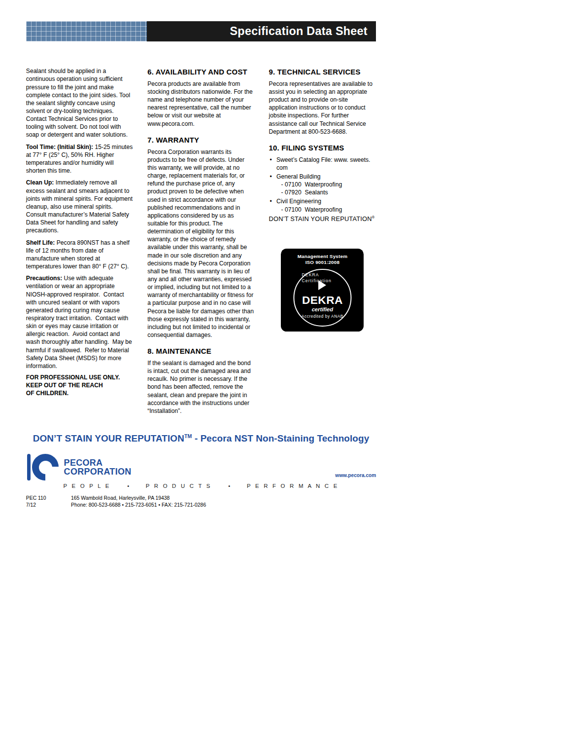Specification Data Sheet
Sealant should be applied in a continuous operation using sufficient pressure to fill the joint and make complete contact to the joint sides. Tool the sealant slightly concave using solvent or dry-tooling techniques. Contact Technical Services prior to tooling with solvent. Do not tool with soap or detergent and water solutions.
Tool Time: (Initial Skin): 15-25 minutes at 77° F (25° C), 50% RH. Higher temperatures and/or humidity will shorten this time.
Clean Up: Immediately remove all excess sealant and smears adjacent to joints with mineral spirits. For equipment cleanup, also use mineral spirits. Consult manufacturer’s Material Safety Data Sheet for handling and safety precautions.
Shelf Life: Pecora 890NST has a shelf life of 12 months from date of manufacture when stored at temperatures lower than 80° F (27° C).
Precautions: Use with adequate ventilation or wear an appropriate NIOSH-approved respirator. Contact with uncured sealant or with vapors generated during curing may cause respiratory tract irritation. Contact with skin or eyes may cause irritation or allergic reaction. Avoid contact and wash thoroughly after handling. May be harmful if swallowed. Refer to Material Safety Data Sheet (MSDS) for more information.
FOR PROFESSIONAL USE ONLY.
KEEP OUT OF THE REACH
OF CHILDREN.
6. AVAILABILITY AND COST
Pecora products are available from stocking distributors nationwide. For the name and telephone number of your nearest representative, call the number below or visit our website at www.pecora.com.
7. WARRANTY
Pecora Corporation warrants its products to be free of defects. Under this warranty, we will provide, at no charge, replacement materials for, or refund the purchase price of, any product proven to be defective when used in strict accordance with our published recommendations and in applications considered by us as suitable for this product. The determination of eligibility for this warranty, or the choice of remedy available under this warranty, shall be made in our sole discretion and any decisions made by Pecora Corporation shall be final. This warranty is in lieu of any and all other warranties, expressed or implied, including but not limited to a warranty of merchantability or fitness for a particular purpose and in no case will Pecora be liable for damages other than those expressly stated in this warranty, including but not limited to incidental or consequential damages.
8. MAINTENANCE
If the sealant is damaged and the bond is intact, cut out the damaged area and recaulk. No primer is necessary. If the bond has been affected, remove the sealant, clean and prepare the joint in accordance with the instructions under “Installation”.
9. TECHNICAL SERVICES
Pecora representatives are available to assist you in selecting an appropriate product and to provide on-site application instructions or to conduct jobsite inspections. For further assistance call our Technical Service Department at 800-523-6688.
10. FILING SYSTEMS
Sweet’s Catalog File: www. sweets. com
General Building
- 07100 Waterproofing
- 07920 Sealants
Civil Engineering
- 07100 Waterproofing
DON’T STAIN YOUR REPUTATION®
Management System
ISO 9001:2008
DEKRA Certification
DEKRA
certified
Accredited by ANAB
DON’T STAIN YOUR REPUTATIONTM - Pecora NST Non-Staining Technology
PECORA
CORPORATION
www.pecora.com
P E O P L E•P R O D U C T S•P E R F O R M A N C E
PEC 110
7/12
165 Wambold Road, Harleysville, PA 19438
Phone: 800-523-6688 • 215-723-6051 • FAX: 215-721-0286